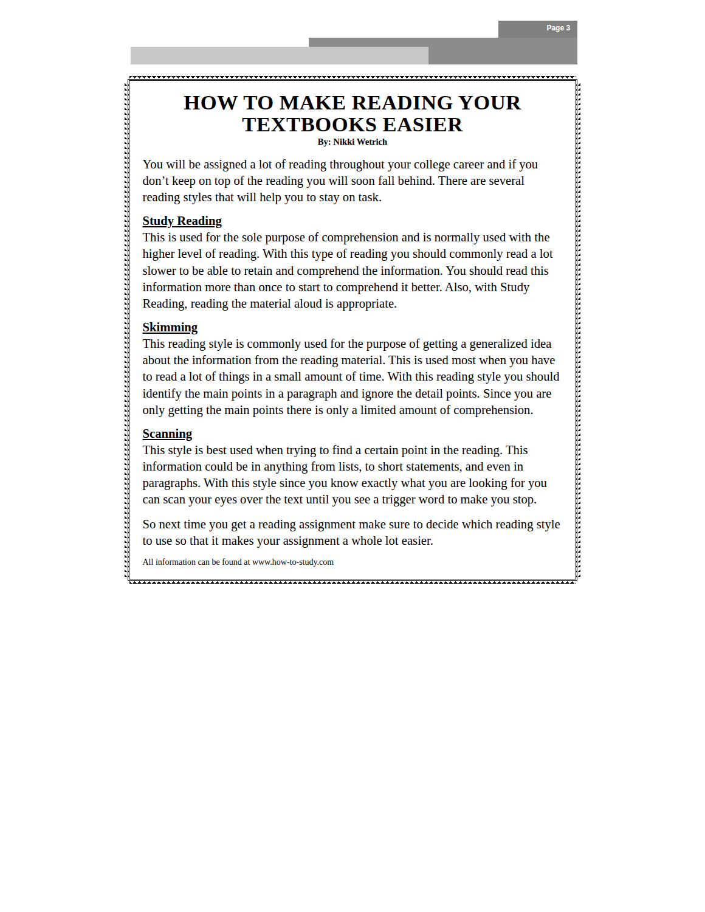Page 3
HOW TO MAKE READING YOUR
TEXTBOOKS EASIER
By: Nikki Wetrich
You will be assigned a lot of reading throughout your college career and if you don’t keep on top of the reading you will soon fall behind. There are several reading styles that will help you to stay on task.
Study Reading
This is used for the sole purpose of comprehension and is normally used with the higher level of reading. With this type of reading you should commonly read a lot slower to be able to retain and comprehend the information. You should read this information more than once to start to comprehend it better. Also, with Study Reading, reading the material aloud is appropriate.
Skimming
This reading style is commonly used for the purpose of getting a generalized idea about the information from the reading material. This is used most when you have to read a lot of things in a small amount of time. With this reading style you should identify the main points in a paragraph and ignore the detail points. Since you are only getting the main points there is only a limited amount of comprehension.
Scanning
This style is best used when trying to find a certain point in the reading. This information could be in anything from lists, to short statements, and even in paragraphs. With this style since you know exactly what you are looking for you can scan your eyes over the text until you see a trigger word to make you stop.
So next time you get a reading assignment make sure to decide which reading style to use so that it makes your assignment a whole lot easier.
All information can be found at www.how-to-study.com